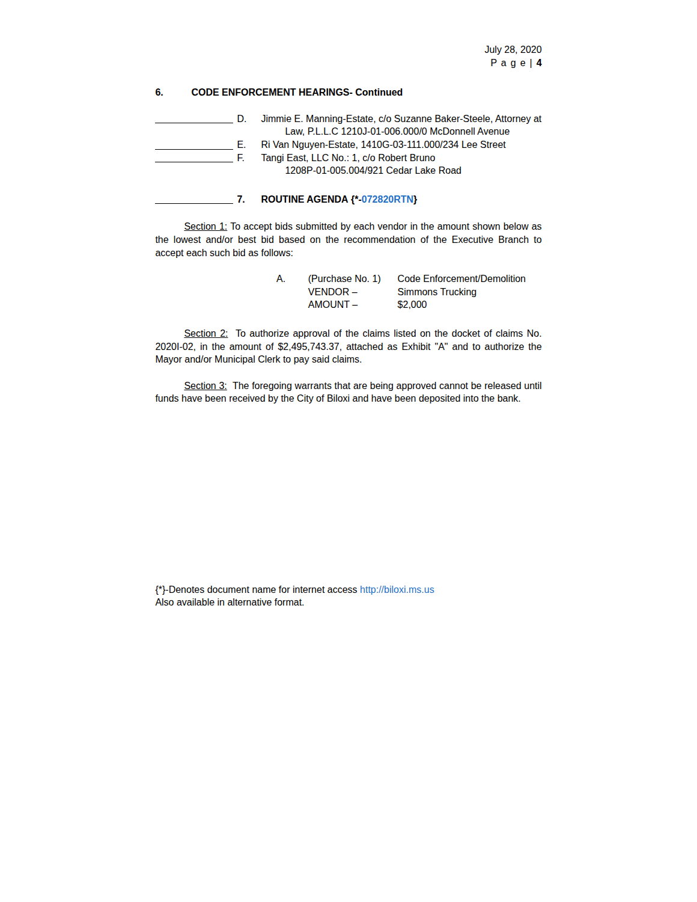July 28, 2020
P a g e | 4
6. CODE ENFORCEMENT HEARINGS- Continued
D. Jimmie E. Manning-Estate, c/o Suzanne Baker-Steele, Attorney at
Law, P.L.L.C 1210J-01-006.000/0 McDonnell Avenue
E. Ri Van Nguyen-Estate, 1410G-03-111.000/234 Lee Street
F. Tangi East, LLC No.: 1, c/o Robert Bruno
1208P-01-005.004/921 Cedar Lake Road
7. ROUTINE AGENDA {*-072820RTN}
Section 1: To accept bids submitted by each vendor in the amount shown below as the lowest and/or best bid based on the recommendation of the Executive Branch to accept each such bid as follows:
A. (Purchase No. 1) Code Enforcement/Demolition
VENDOR – Simmons Trucking
AMOUNT – $2,000
Section 2: To authorize approval of the claims listed on the docket of claims No. 2020I-02, in the amount of $2,495,743.37, attached as Exhibit "A" and to authorize the Mayor and/or Municipal Clerk to pay said claims.
Section 3: The foregoing warrants that are being approved cannot be released until funds have been received by the City of Biloxi and have been deposited into the bank.
{*}-Denotes document name for internet access http://biloxi.ms.us
Also available in alternative format.